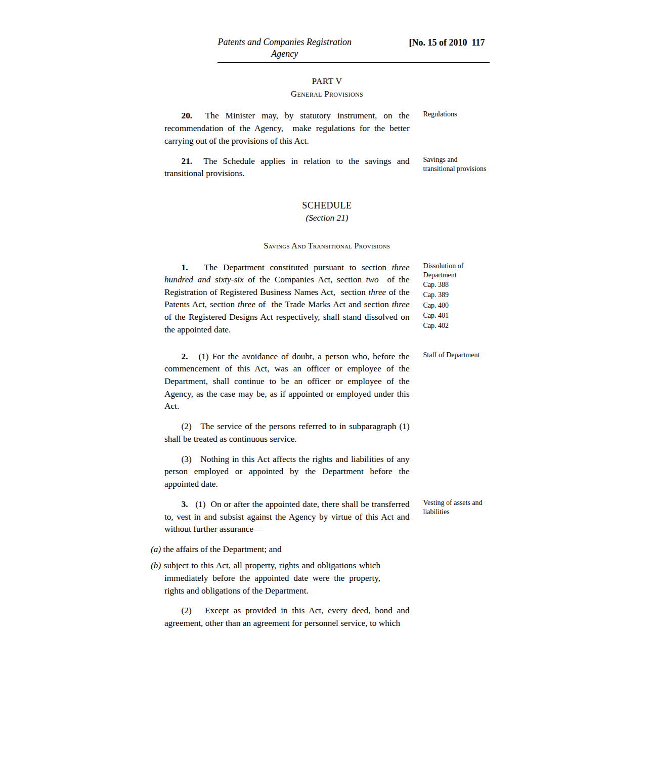Patents and Companies Registration
Agency
[No. 15 of 2010 117
PART V
General Provisions
20. The Minister may, by statutory instrument, on the recommendation of the Agency, make regulations for the better carrying out of the provisions of this Act.
Regulations
21. The Schedule applies in relation to the savings and transitional provisions.
Savings and transitional provisions
SCHEDULE
(Section 21)
Savings And Transitional Provisions
1. The Department constituted pursuant to section three hundred and sixty-six of the Companies Act, section two of the Registration of Registered Business Names Act, section three of the Patents Act, section three of the Trade Marks Act and section three of the Registered Designs Act respectively, shall stand dissolved on the appointed date.
Dissolution of Department
Cap. 388
Cap. 389
Cap. 400
Cap. 401
Cap. 402
2. (1) For the avoidance of doubt, a person who, before the commencement of this Act, was an officer or employee of the Department, shall continue to be an officer or employee of the Agency, as the case may be, as if appointed or employed under this Act.
Staff of Department
(2) The service of the persons referred to in subparagraph (1) shall be treated as continuous service.
(3) Nothing in this Act affects the rights and liabilities of any person employed or appointed by the Department before the appointed date.
3. (1) On or after the appointed date, there shall be transferred to, vest in and subsist against the Agency by virtue of this Act and without further assurance—
Vesting of assets and liabilities
(a) the affairs of the Department; and
(b) subject to this Act, all property, rights and obligations which immediately before the appointed date were the property, rights and obligations of the Department.
(2) Except as provided in this Act, every deed, bond and agreement, other than an agreement for personnel service, to which